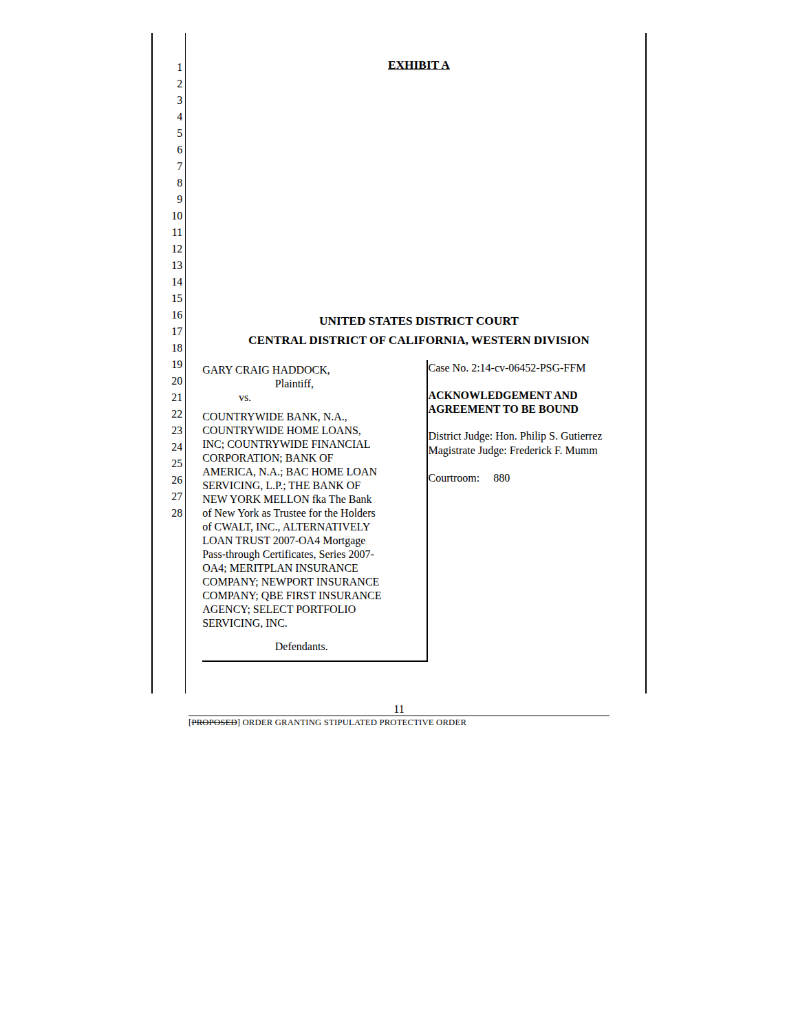1
2
3
4
5
6
7
8
9
10
11
12
13
14
15
16
17
18
19
20
21
22
23
24
25
26
27
28
EXHIBIT A
UNITED STATES DISTRICT COURT
CENTRAL DISTRICT OF CALIFORNIA, WESTERN DIVISION
| GARY CRAIG HADDOCK, Plaintiff, vs. COUNTRYWIDE BANK, N.A., COUNTRYWIDE HOME LOANS, INC; COUNTRYWIDE FINANCIAL CORPORATION; BANK OF AMERICA, N.A.; BAC HOME LOAN SERVICING, L.P.; THE BANK OF NEW YORK MELLON fka The Bank of New York as Trustee for the Holders of CWALT, INC., ALTERNATIVELY LOAN TRUST 2007-OA4 Mortgage Pass-through Certificates, Series 2007- OA4; MERITPLAN INSURANCE COMPANY; NEWPORT INSURANCE COMPANY; QBE FIRST INSURANCE AGENCY; SELECT PORTFOLIO SERVICING, INC. Defendants. | Case No. 2:14-cv-06452-PSG-FFM ACKNOWLEDGEMENT AND AGREEMENT TO BE BOUND District Judge: Hon. Philip S. Gutierrez Magistrate Judge: Frederick F. Mumm Courtroom: 880 |
11
[PROPOSED] ORDER GRANTING STIPULATED PROTECTIVE ORDER